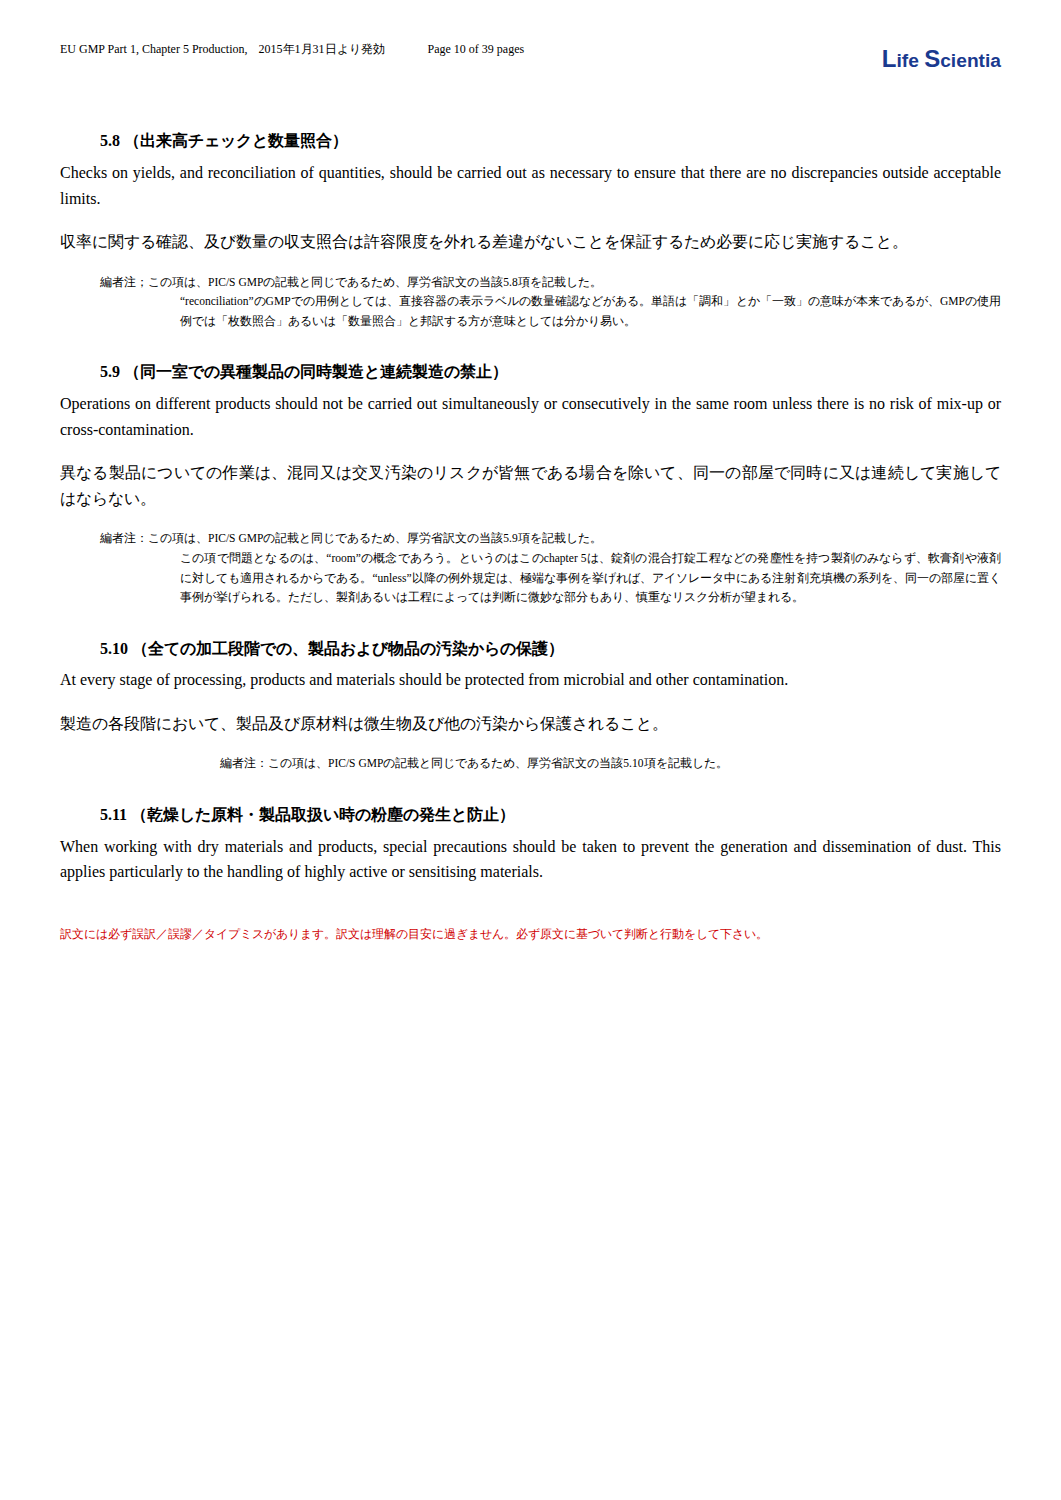EU GMP Part 1, Chapter 5 Production, 2015年1月31日より発効 Page 10 of 39 pages
Life Scientia
5.8 （出来高チェックと数量照合）
Checks on yields, and reconciliation of quantities, should be carried out as necessary to ensure that there are no discrepancies outside acceptable limits.
収率に関する確認、及び数量の収支照合は許容限度を外れる差違がないことを保証するため必要に応じ実施すること。
編者注；この項は、PIC/S GMPの記載と同じであるため、厚労省訳文の当該5.8項を記載した。 “reconciliation”のGMPでの用例としては、直接容器の表示ラベルの数量確認などがある。単語は「調和」とか「一致」の意味が本来であるが、GMPの使用例では「枚数照合」あるいは「数量照合」と邦訳する方が意味としては分かり易い。
5.9 （同一室での異種製品の同時製造と連続製造の禁止）
Operations on different products should not be carried out simultaneously or consecutively in the same room unless there is no risk of mix-up or cross-contamination.
異なる製品についての作業は、混同又は交叉汚染のリスクが皆無である場合を除いて、同一の部屋で同時に又は連続して実施してはならない。
編者注：この項は、PIC/S GMPの記載と同じであるため、厚労省訳文の当該5.9項を記載した。 この項で問題となるのは、“room”の概念であろう。というのはこのchapter 5は、錠剤の混合打錠工程などの発塵性を持つ製剤のみならず、軟膏剤や液剤に対しても適用されるからである。“unless”以降の例外規定は、極端な事例を挙げれば、アイソレータ中にある注射剤充填機の系列を、同一の部屋に置く事例が挙げられる。ただし、製剤あるいは工程によっては判断に微妙な部分もあり、慎重なリスク分析が望まれる。
5.10 （全ての加工段階での、製品および物品の汚染からの保護）
At every stage of processing, products and materials should be protected from microbial and other contamination.
製造の各段階において、製品及び原材料は微生物及び他の汚染から保護されること。
編者注：この項は、PIC/S GMPの記載と同じであるため、厚労省訳文の当該5.10項を記載した。
5.11 （乾燥した原料・製品取扱い時の粉塵の発生と防止）
When working with dry materials and products, special precautions should be taken to prevent the generation and dissemination of dust. This applies particularly to the handling of highly active or sensitising materials.
訳文には必ず誤訳／誤謬／タイプミスがあります。訳文は理解の目安に過ぎません。必ず原文に基づいて判断と行動をして下さい。